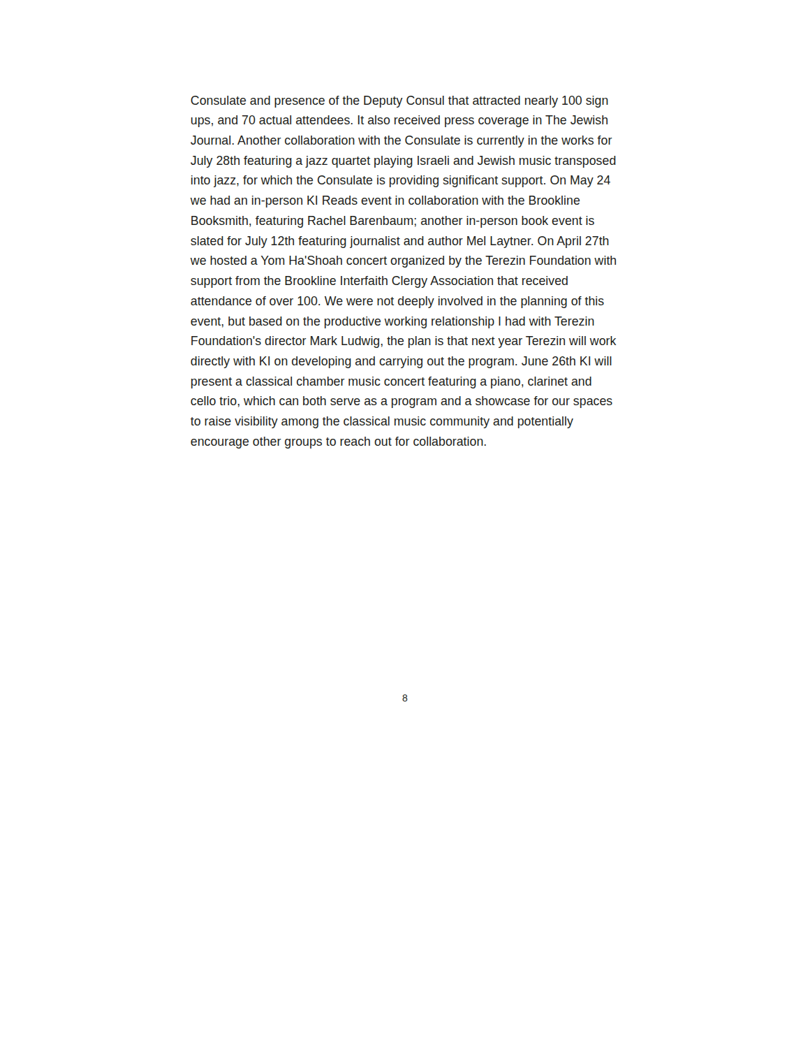Consulate and presence of the Deputy Consul that attracted nearly 100 sign ups, and 70 actual attendees. It also received press coverage in The Jewish Journal. Another collaboration with the Consulate is currently in the works for July 28th featuring a jazz quartet playing Israeli and Jewish music transposed into jazz, for which the Consulate is providing significant support. On May 24 we had an in-person KI Reads event in collaboration with the Brookline Booksmith, featuring Rachel Barenbaum; another in-person book event is slated for July 12th featuring journalist and author Mel Laytner. On April 27th we hosted a Yom Ha'Shoah concert organized by the Terezin Foundation with support from the Brookline Interfaith Clergy Association that received attendance of over 100. We were not deeply involved in the planning of this event, but based on the productive working relationship I had with Terezin Foundation's director Mark Ludwig, the plan is that next year Terezin will work directly with KI on developing and carrying out the program. June 26th KI will present a classical chamber music concert featuring a piano, clarinet and cello trio, which can both serve as a program and a showcase for our spaces to raise visibility among the classical music community and potentially encourage other groups to reach out for collaboration.
8